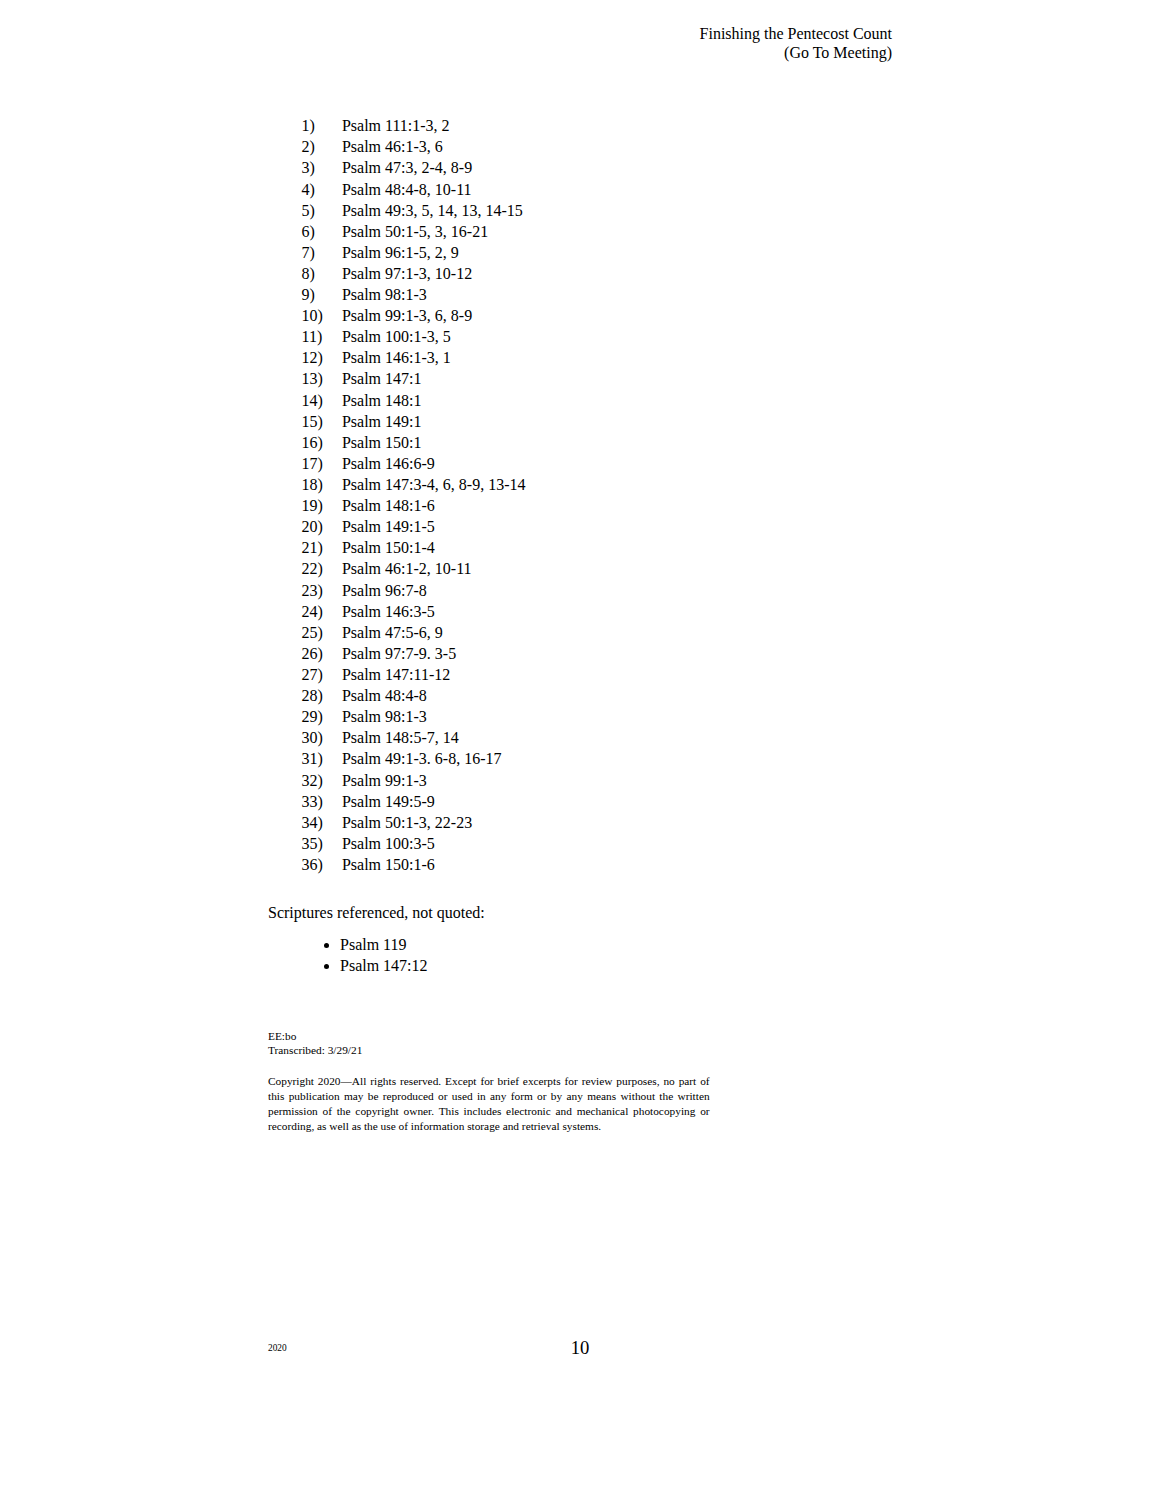Finishing the Pentecost Count
(Go To Meeting)
Psalm 111:1-3, 2
Psalm 46:1-3, 6
Psalm 47:3, 2-4, 8-9
Psalm 48:4-8, 10-11
Psalm 49:3, 5, 14, 13, 14-15
Psalm 50:1-5, 3, 16-21
Psalm 96:1-5, 2, 9
Psalm 97:1-3, 10-12
Psalm 98:1-3
Psalm 99:1-3, 6, 8-9
Psalm 100:1-3, 5
Psalm 146:1-3, 1
Psalm 147:1
Psalm 148:1
Psalm 149:1
Psalm 150:1
Psalm 146:6-9
Psalm 147:3-4, 6, 8-9, 13-14
Psalm 148:1-6
Psalm 149:1-5
Psalm 150:1-4
Psalm 46:1-2, 10-11
Psalm 96:7-8
Psalm 146:3-5
Psalm 47:5-6, 9
Psalm 97:7-9. 3-5
Psalm 147:11-12
Psalm 48:4-8
Psalm 98:1-3
Psalm 148:5-7, 14
Psalm 49:1-3. 6-8, 16-17
Psalm 99:1-3
Psalm 149:5-9
Psalm 50:1-3, 22-23
Psalm 100:3-5
Psalm 150:1-6
Scriptures referenced, not quoted:
Psalm 119
Psalm 147:12
EE:bo
Transcribed: 3/29/21
Copyright 2020—All rights reserved. Except for brief excerpts for review purposes, no part of this publication may be reproduced or used in any form or by any means without the written permission of the copyright owner. This includes electronic and mechanical photocopying or recording, as well as the use of information storage and retrieval systems.
2020 10